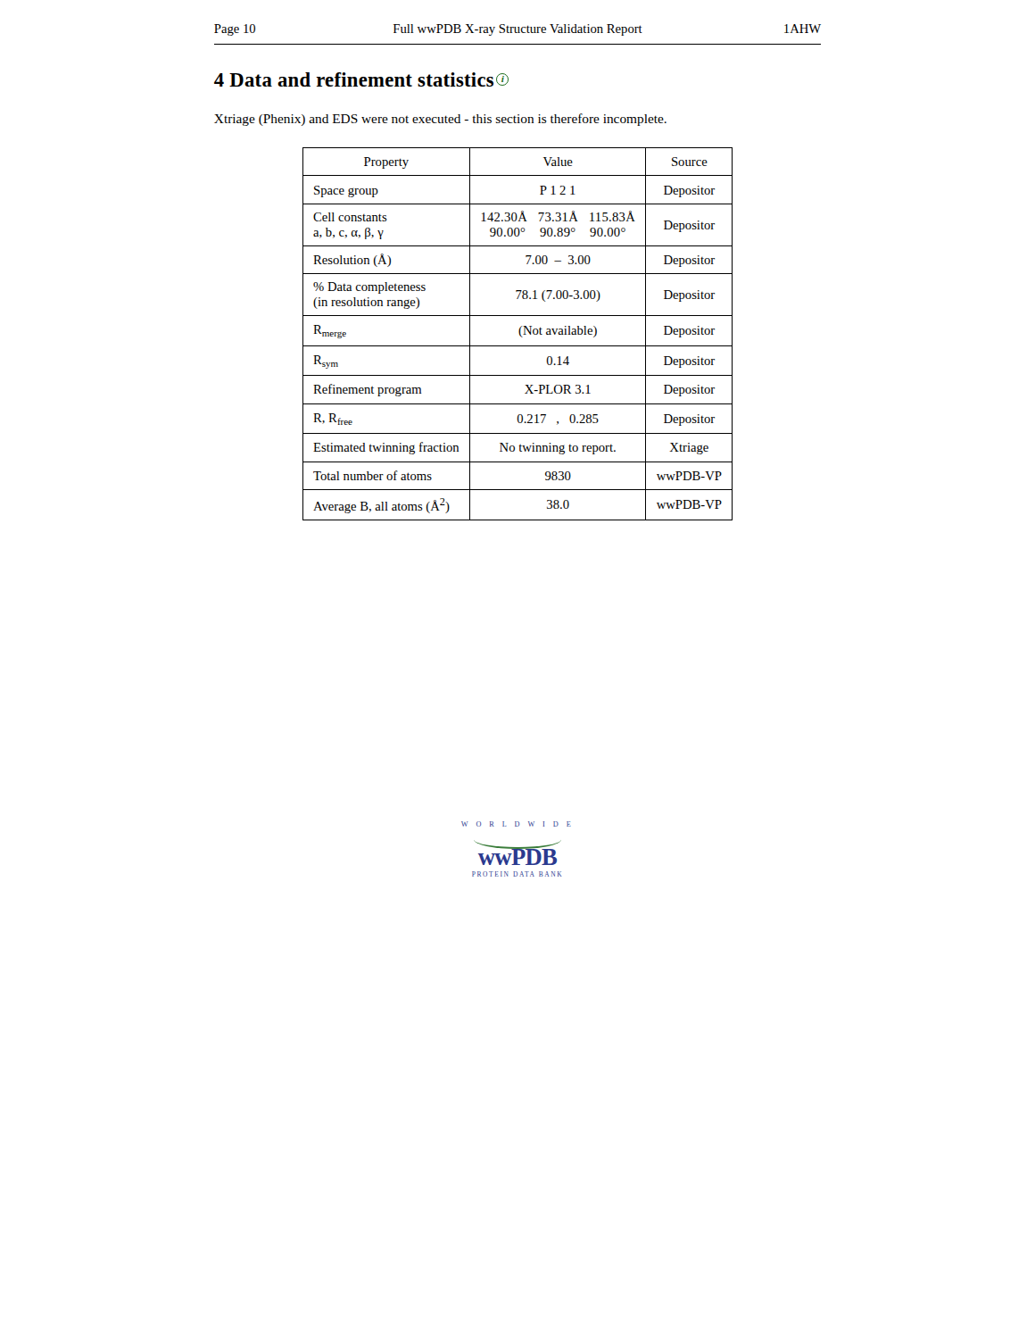Page 10
Full wwPDB X-ray Structure Validation Report
1AHW
4 Data and refinement statisticsi
Xtriage (Phenix) and EDS were not executed - this section is therefore incomplete.
| Property | Value | Source |
| --- | --- | --- |
| Space group | P 1 2 1 | Depositor |
| Cell constants a, b, c, α, β, γ | 142.30Å 73.31Å 115.83Å 90.00° 90.89° 90.00° | Depositor |
| Resolution (Å) | 7.00 – 3.00 | Depositor |
| % Data completeness (in resolution range) | 78.1 (7.00-3.00) | Depositor |
| R merge | (Not available) | Depositor |
| R sym | 0.14 | Depositor |
| Refinement program | X-PLOR 3.1 | Depositor |
| R, R free | 0.217 , 0.285 | Depositor |
| Estimated twinning fraction | No twinning to report. | Xtriage |
| Total number of atoms | 9830 | wwPDB-VP |
| Average B, all atoms (Å 2 ) | 38.0 | wwPDB-VP |
W O R L D W I D E
ww PDB
PROTEIN DATA BANK